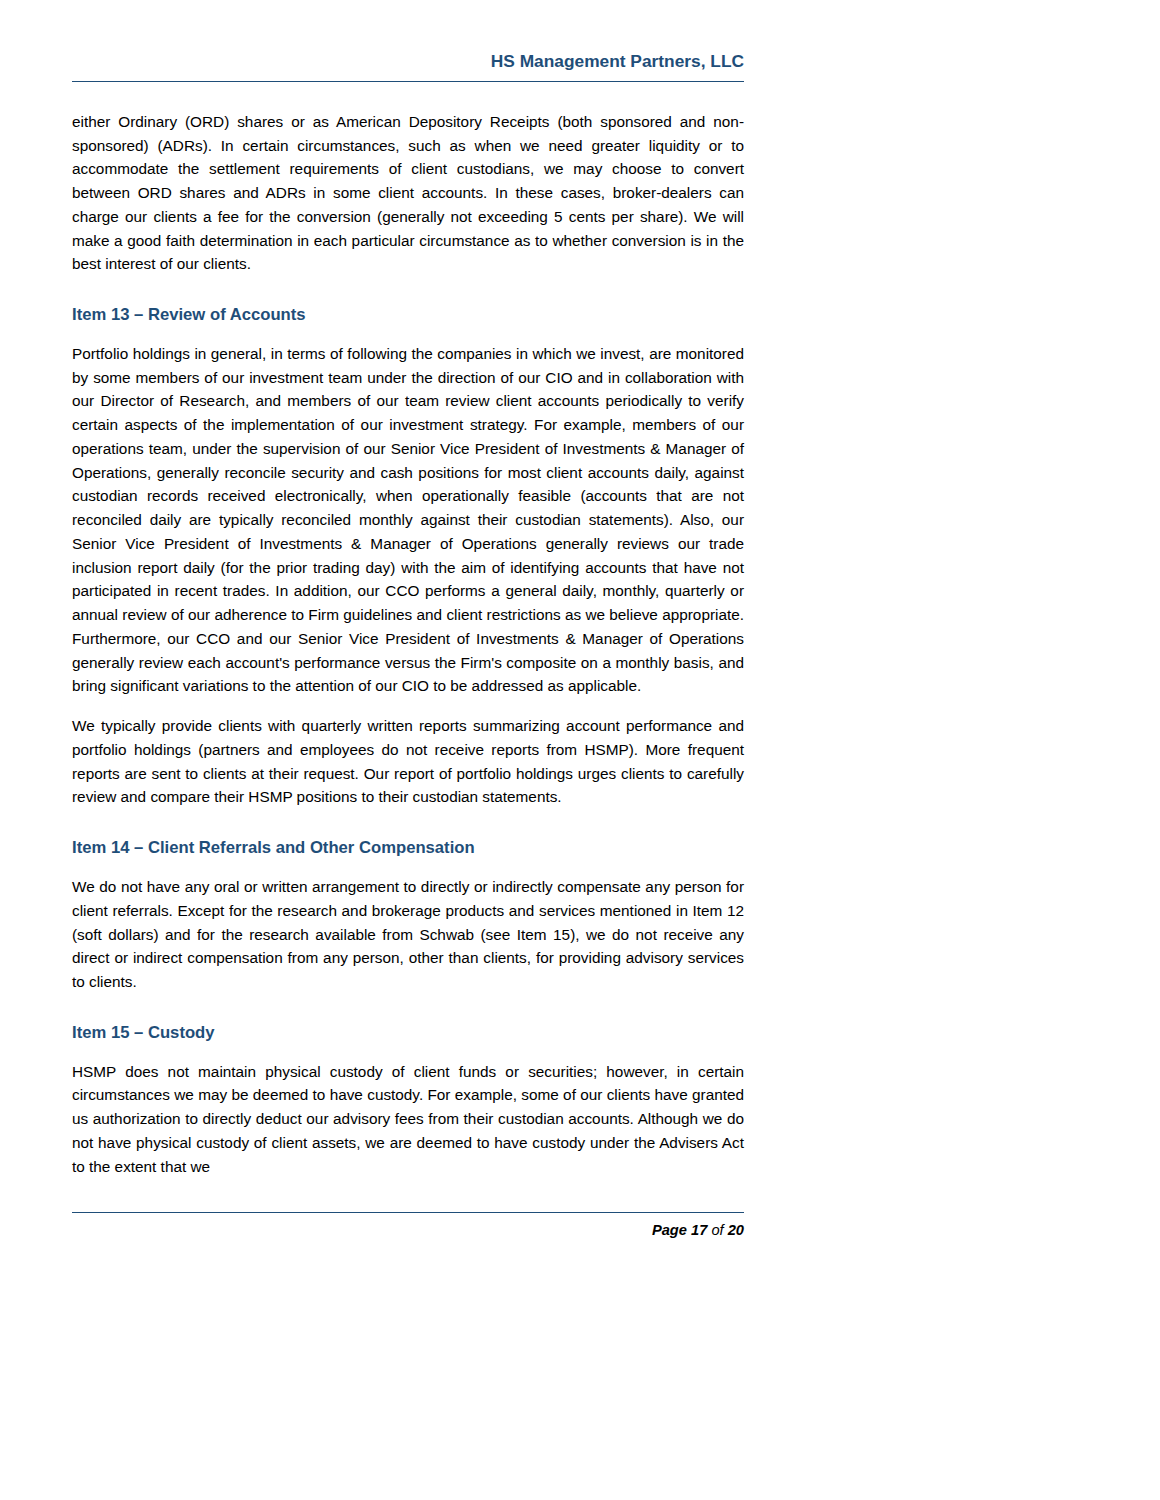HS Management Partners, LLC
either Ordinary (ORD) shares or as American Depository Receipts (both sponsored and non-sponsored) (ADRs). In certain circumstances, such as when we need greater liquidity or to accommodate the settlement requirements of client custodians, we may choose to convert between ORD shares and ADRs in some client accounts. In these cases, broker-dealers can charge our clients a fee for the conversion (generally not exceeding 5 cents per share). We will make a good faith determination in each particular circumstance as to whether conversion is in the best interest of our clients.
Item 13 – Review of Accounts
Portfolio holdings in general, in terms of following the companies in which we invest, are monitored by some members of our investment team under the direction of our CIO and in collaboration with our Director of Research, and members of our team review client accounts periodically to verify certain aspects of the implementation of our investment strategy. For example, members of our operations team, under the supervision of our Senior Vice President of Investments & Manager of Operations, generally reconcile security and cash positions for most client accounts daily, against custodian records received electronically, when operationally feasible (accounts that are not reconciled daily are typically reconciled monthly against their custodian statements). Also, our Senior Vice President of Investments & Manager of Operations generally reviews our trade inclusion report daily (for the prior trading day) with the aim of identifying accounts that have not participated in recent trades. In addition, our CCO performs a general daily, monthly, quarterly or annual review of our adherence to Firm guidelines and client restrictions as we believe appropriate. Furthermore, our CCO and our Senior Vice President of Investments & Manager of Operations generally review each account's performance versus the Firm's composite on a monthly basis, and bring significant variations to the attention of our CIO to be addressed as applicable.
We typically provide clients with quarterly written reports summarizing account performance and portfolio holdings (partners and employees do not receive reports from HSMP). More frequent reports are sent to clients at their request. Our report of portfolio holdings urges clients to carefully review and compare their HSMP positions to their custodian statements.
Item 14 – Client Referrals and Other Compensation
We do not have any oral or written arrangement to directly or indirectly compensate any person for client referrals. Except for the research and brokerage products and services mentioned in Item 12 (soft dollars) and for the research available from Schwab (see Item 15), we do not receive any direct or indirect compensation from any person, other than clients, for providing advisory services to clients.
Item 15 – Custody
HSMP does not maintain physical custody of client funds or securities; however, in certain circumstances we may be deemed to have custody. For example, some of our clients have granted us authorization to directly deduct our advisory fees from their custodian accounts. Although we do not have physical custody of client assets, we are deemed to have custody under the Advisers Act to the extent that we
Page 17 of 20